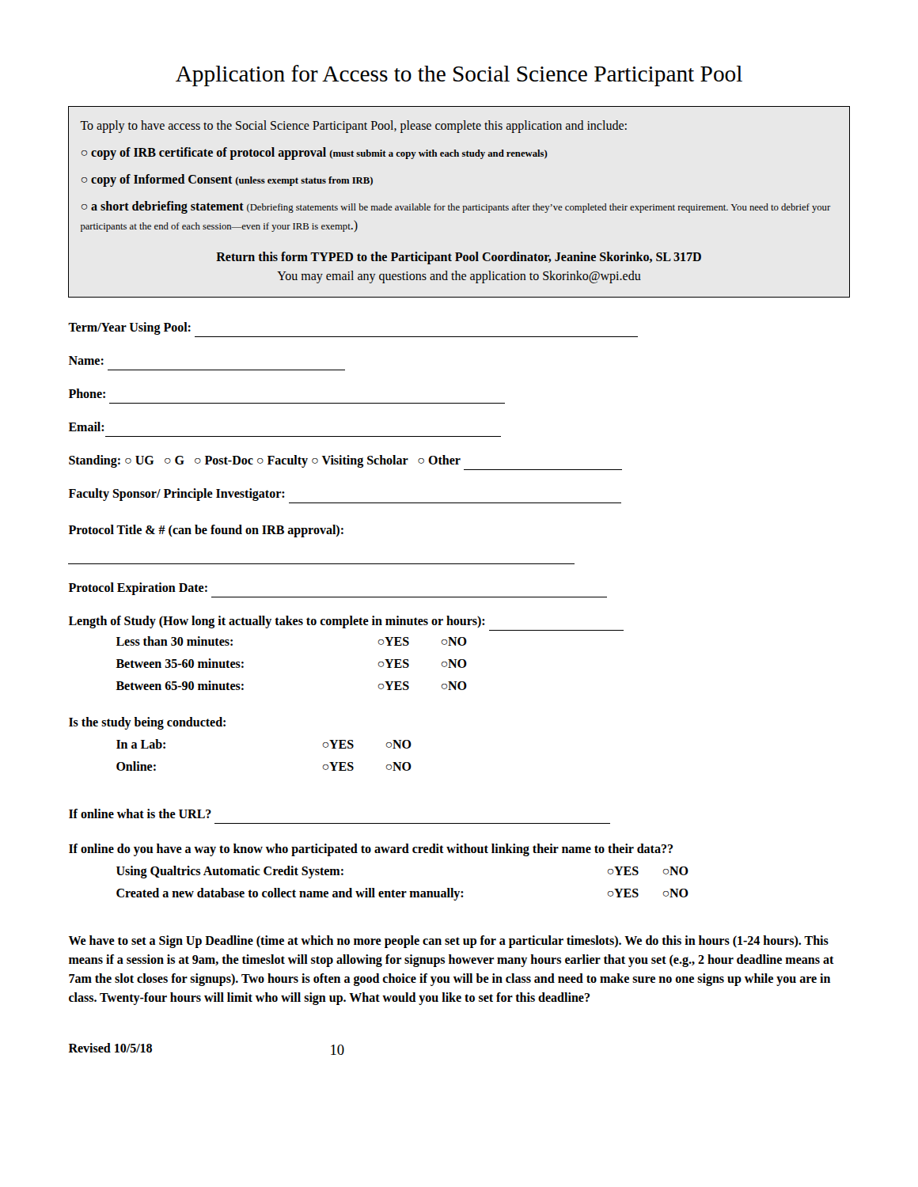Application for Access to the Social Science Participant Pool
To apply to have access to the Social Science Participant Pool, please complete this application and include:
○ copy of IRB certificate of protocol approval (must submit a copy with each study and renewals)
○ copy of Informed Consent (unless exempt status from IRB)
○ a short debriefing statement (Debriefing statements will be made available for the participants after they’ve completed their experiment requirement. You need to debrief your participants at the end of each session—even if your IRB is exempt.)
Return this form TYPED to the Participant Pool Coordinator, Jeanine Skorinko, SL 317D
You may email any questions and the application to Skorinko@wpi.edu
Term/Year Using Pool:
Name:
Phone:
Email:
Standing: ○ UG ○ G ○ Post-Doc ○ Faculty ○ Visiting Scholar ○ Other
Faculty Sponsor/ Principle Investigator:
Protocol Title & # (can be found on IRB approval):
Protocol Expiration Date:
Length of Study (How long it actually takes to complete in minutes or hours):
| Less than 30 minutes: | ○YES | ○NO |
| Between 35-60 minutes: | ○YES | ○NO |
| Between 65-90 minutes: | ○YES | ○NO |
Is the study being conducted:
| In a Lab: | ○YES | ○NO |
| Online: | ○YES | ○NO |
If online what is the URL?
If online do you have a way to know who participated to award credit without linking their name to their data??
| Using Qualtrics Automatic Credit System: | ○YES | ○NO |
| Created a new database to collect name and will enter manually: | ○YES | ○NO |
We have to set a Sign Up Deadline (time at which no more people can set up for a particular timeslots). We do this in hours (1-24 hours). This means if a session is at 9am, the timeslot will stop allowing for signups however many hours earlier that you set (e.g., 2 hour deadline means at 7am the slot closes for signups). Two hours is often a good choice if you will be in class and need to make sure no one signs up while you are in class. Twenty-four hours will limit who will sign up. What would you like to set for this deadline?
Revised 10/5/18 10